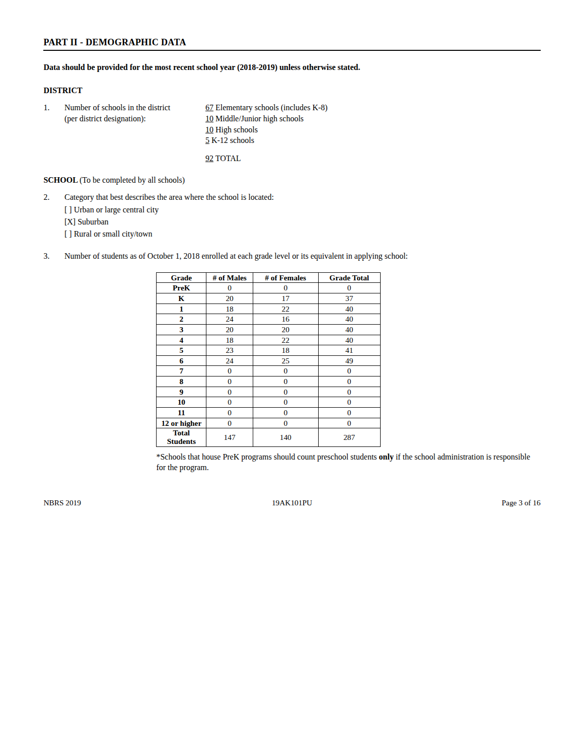PART II - DEMOGRAPHIC DATA
Data should be provided for the most recent school year (2018-2019) unless otherwise stated.
DISTRICT
| 1. | Number of schools in the district (per district designation): | 67 Elementary schools (includes K-8) 10 Middle/Junior high schools 10 High schools 5 K-12 schools 92 TOTAL |
SCHOOL (To be completed by all schools)
| 2. | Category that best describes the area where the school is located: [ ] Urban or large central city [X] Suburban [ ] Rural or small city/town |
| 3. | Number of students as of October 1, 2018 enrolled at each grade level or its equivalent in applying school: |
| Grade | # of Males | # of Females | Grade Total |
| --- | --- | --- | --- |
| PreK | 0 | 0 | 0 |
| K | 20 | 17 | 37 |
| 1 | 18 | 22 | 40 |
| 2 | 24 | 16 | 40 |
| 3 | 20 | 20 | 40 |
| 4 | 18 | 22 | 40 |
| 5 | 23 | 18 | 41 |
| 6 | 24 | 25 | 49 |
| 7 | 0 | 0 | 0 |
| 8 | 0 | 0 | 0 |
| 9 | 0 | 0 | 0 |
| 10 | 0 | 0 | 0 |
| 11 | 0 | 0 | 0 |
| 12 or higher | 0 | 0 | 0 |
| Total Students | 147 | 140 | 287 |
*Schools that house PreK programs should count preschool students only if the school administration is responsible for the program.
| NBRS 2019 | 19AK101PU | Page 3 of 16 |